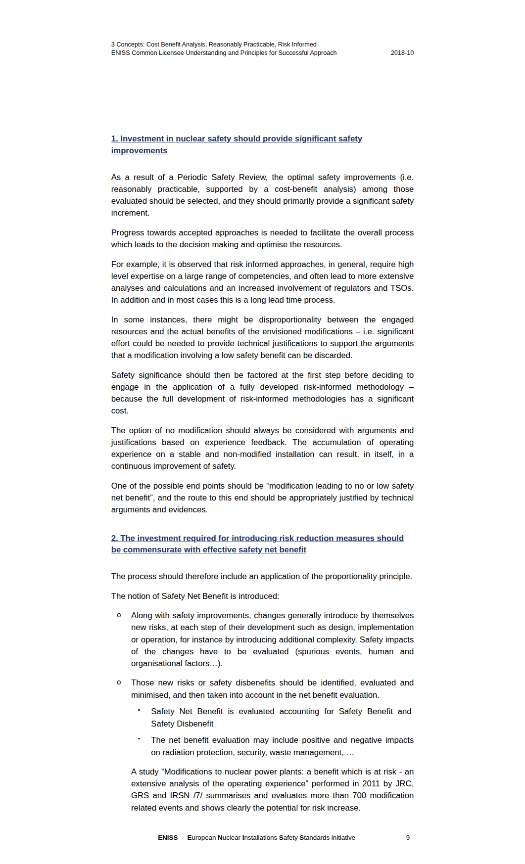3 Concepts: Cost Benefit Analysis, Reasonably Practicable, Risk Informed
ENISS Common Licensee Understanding and Principles for Successful Approach
2018-10
Investment in nuclear safety should provide significant safety improvements
As a result of a Periodic Safety Review, the optimal safety improvements (i.e. reasonably practicable, supported by a cost-benefit analysis) among those evaluated should be selected, and they should primarily provide a significant safety increment.
Progress towards accepted approaches is needed to facilitate the overall process which leads to the decision making and optimise the resources.
For example, it is observed that risk informed approaches, in general, require high level expertise on a large range of competencies, and often lead to more extensive analyses and calculations and an increased involvement of regulators and TSOs. In addition and in most cases this is a long lead time process.
In some instances, there might be disproportionality between the engaged resources and the actual benefits of the envisioned modifications – i.e. significant effort could be needed to provide technical justifications to support the arguments that a modification involving a low safety benefit can be discarded.
Safety significance should then be factored at the first step before deciding to engage in the application of a fully developed risk-informed methodology – because the full development of risk-informed methodologies has a significant cost.
The option of no modification should always be considered with arguments and justifications based on experience feedback. The accumulation of operating experience on a stable and non-modified installation can result, in itself, in a continuous improvement of safety.
One of the possible end points should be “modification leading to no or low safety net benefit”, and the route to this end should be appropriately justified by technical arguments and evidences.
The investment required for introducing risk reduction measures should be commensurate with effective safety net benefit
The process should therefore include an application of the proportionality principle.
The notion of Safety Net Benefit is introduced:
Along with safety improvements, changes generally introduce by themselves new risks, at each step of their development such as design, implementation or operation, for instance by introducing additional complexity. Safety impacts of the changes have to be evaluated (spurious events, human and organisational factors…).
Those new risks or safety disbenefits should be identified, evaluated and minimised, and then taken into account in the net benefit evaluation.
Safety Net Benefit is evaluated accounting for Safety Benefit and Safety Disbenefit
The net benefit evaluation may include positive and negative impacts on radiation protection, security, waste management, …
A study “Modifications to nuclear power plants: a benefit which is at risk - an extensive analysis of the operating experience” performed in 2011 by JRC, GRS and IRSN /7/ summarises and evaluates more than 700 modification related events and shows clearly the potential for risk increase.
ENISS - European Nuclear Installations Safety Standards initiative - 9 -